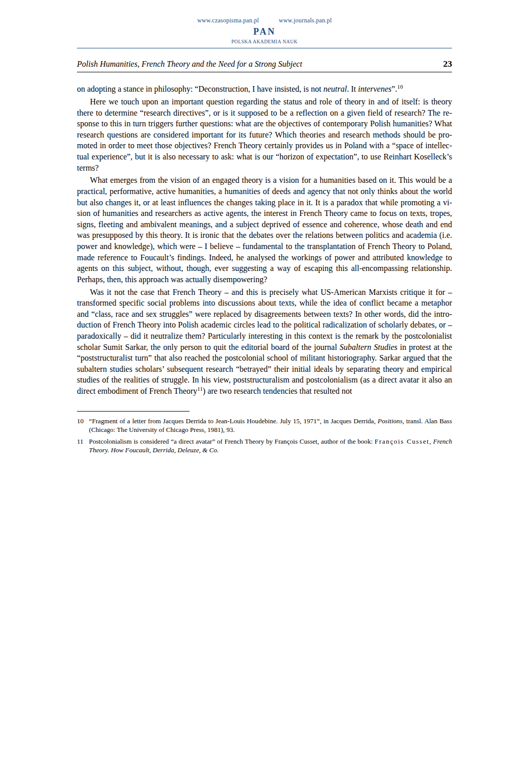www.czasopisma.pan.pl www.journals.pan.pl PAN POLSKA AKADEMIA NAUK
Polish Humanities, French Theory and the Need for a Strong Subject 23
on adopting a stance in philosophy: “Deconstruction, I have insisted, is not neutral. It intervenes”.10
Here we touch upon an important question regarding the status and role of theory in and of itself: is theory there to determine “research directives”, or is it supposed to be a reflection on a given field of research? The response to this in turn triggers further questions: what are the objectives of contemporary Polish humanities? What research questions are considered important for its future? Which theories and research methods should be promoted in order to meet those objectives? French Theory certainly provides us in Poland with a “space of intellectual experience”, but it is also necessary to ask: what is our “horizon of expectation”, to use Reinhart Koselleck’s terms?
What emerges from the vision of an engaged theory is a vision for a humanities based on it. This would be a practical, performative, active humanities, a humanities of deeds and agency that not only thinks about the world but also changes it, or at least influences the changes taking place in it. It is a paradox that while promoting a vision of humanities and researchers as active agents, the interest in French Theory came to focus on texts, tropes, signs, fleeting and ambivalent meanings, and a subject deprived of essence and coherence, whose death and end was presupposed by this theory. It is ironic that the debates over the relations between politics and academia (i.e. power and knowledge), which were – I believe – fundamental to the transplantation of French Theory to Poland, made reference to Foucault’s findings. Indeed, he analysed the workings of power and attributed knowledge to agents on this subject, without, though, ever suggesting a way of escaping this all-encompassing relationship. Perhaps, then, this approach was actually disempowering?
Was it not the case that French Theory – and this is precisely what US-American Marxists critique it for – transformed specific social problems into discussions about texts, while the idea of conflict became a metaphor and “class, race and sex struggles” were replaced by disagreements between texts? In other words, did the introduction of French Theory into Polish academic circles lead to the political radicalization of scholarly debates, or – paradoxically – did it neutralize them? Particularly interesting in this context is the remark by the postcolonialist scholar Sumit Sarkar, the only person to quit the editorial board of the journal Subaltern Studies in protest at the “poststructuralist turn” that also reached the postcolonial school of militant historiography. Sarkar argued that the subaltern studies scholars’ subsequent research “betrayed” their initial ideals by separating theory and empirical studies of the realities of struggle. In his view, poststructuralism and postcolonialism (as a direct avatar it also an direct embodiment of French Theory11) are two research tendencies that resulted not
10“Fragment of a letter from Jacques Derrida to Jean-Louis Houdebine. July 15, 1971”, in Jacques Derrida, Positions, transl. Alan Bass (Chicago: The University of Chicago Press, 1981), 93.
11 Postcolonialism is considered “a direct avatar” of French Theory by François Cusset, author of the book: François Cusset, French Theory. How Foucault, Derrida, Deleuze, & Co.